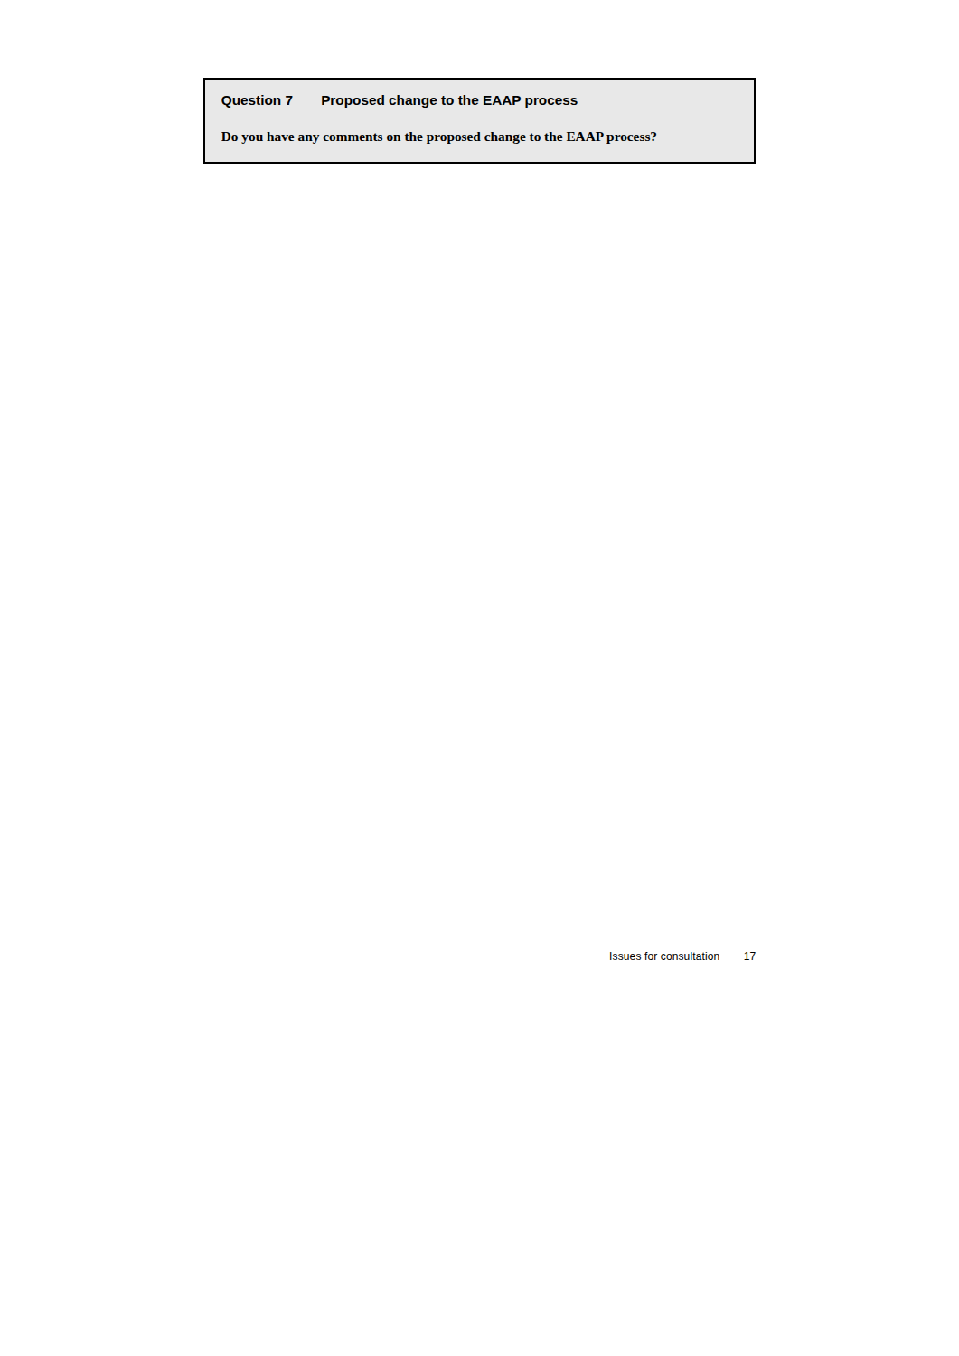Question 7 Proposed change to the EAAP process
Do you have any comments on the proposed change to the EAAP process?
Issues for consultation17